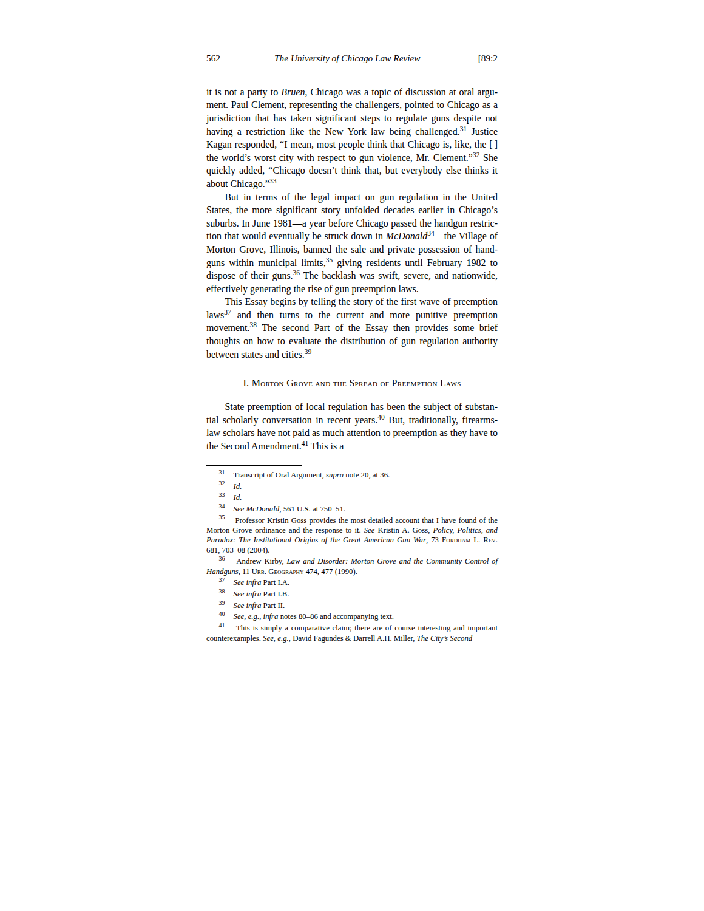562 The University of Chicago Law Review [89:2
it is not a party to Bruen, Chicago was a topic of discussion at oral argument. Paul Clement, representing the challengers, pointed to Chicago as a jurisdiction that has taken significant steps to regulate guns despite not having a restriction like the New York law being challenged.31 Justice Kagan responded, “I mean, most people think that Chicago is, like, the [ ] the world’s worst city with respect to gun violence, Mr. Clement.”32 She quickly added, “Chicago doesn’t think that, but everybody else thinks it about Chicago.”33
But in terms of the legal impact on gun regulation in the United States, the more significant story unfolded decades earlier in Chicago’s suburbs. In June 1981—a year before Chicago passed the handgun restriction that would eventually be struck down in McDonald34—the Village of Morton Grove, Illinois, banned the sale and private possession of handguns within municipal limits,35 giving residents until February 1982 to dispose of their guns.36 The backlash was swift, severe, and nationwide, effectively generating the rise of gun preemption laws.
This Essay begins by telling the story of the first wave of preemption laws37 and then turns to the current and more punitive preemption movement.38 The second Part of the Essay then provides some brief thoughts on how to evaluate the distribution of gun regulation authority between states and cities.39
I. Morton Grove and the Spread of Preemption Laws
State preemption of local regulation has been the subject of substantial scholarly conversation in recent years.40 But, traditionally, firearms-law scholars have not paid as much attention to preemption as they have to the Second Amendment.41 This is a
31 Transcript of Oral Argument, supra note 20, at 36.
32 Id.
33 Id.
34 See McDonald, 561 U.S. at 750–51.
35 Professor Kristin Goss provides the most detailed account that I have found of the Morton Grove ordinance and the response to it. See Kristin A. Goss, Policy, Politics, and Paradox: The Institutional Origins of the Great American Gun War, 73 Fordham L. Rev. 681, 703–08 (2004).
36 Andrew Kirby, Law and Disorder: Morton Grove and the Community Control of Handguns, 11 Urb. Geography 474, 477 (1990).
37 See infra Part I.A.
38 See infra Part I.B.
39 See infra Part II.
40 See, e.g., infra notes 80–86 and accompanying text.
41 This is simply a comparative claim; there are of course interesting and important counterexamples. See, e.g., David Fagundes & Darrell A.H. Miller, The City’s Second